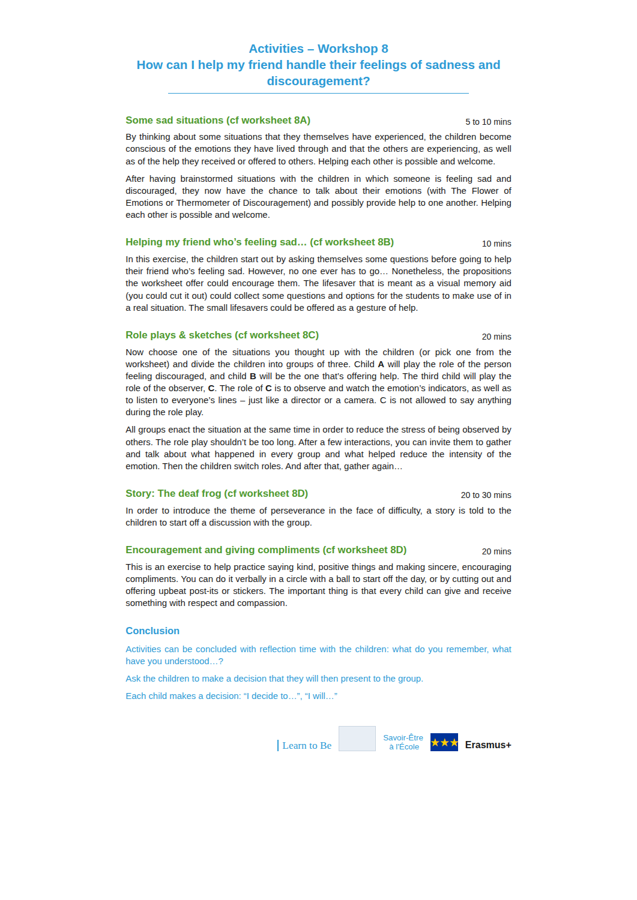Activities – Workshop 8
How can I help my friend handle their feelings of sadness and discouragement?
Some sad situations (cf worksheet 8A)
5 to 10 mins
By thinking about some situations that they themselves have experienced, the children become conscious of the emotions they have lived through and that the others are experiencing, as well as of the help they received or offered to others. Helping each other is possible and welcome.
After having brainstormed situations with the children in which someone is feeling sad and discouraged, they now have the chance to talk about their emotions (with The Flower of Emotions or Thermometer of Discouragement) and possibly provide help to one another. Helping each other is possible and welcome.
Helping my friend who’s feeling sad… (cf worksheet 8B)
10 mins
In this exercise, the children start out by asking themselves some questions before going to help their friend who’s feeling sad. However, no one ever has to go… Nonetheless, the propositions the worksheet offer could encourage them. The lifesaver that is meant as a visual memory aid (you could cut it out) could collect some questions and options for the students to make use of in a real situation. The small lifesavers could be offered as a gesture of help.
Role plays & sketches (cf worksheet 8C)
20 mins
Now choose one of the situations you thought up with the children (or pick one from the worksheet) and divide the children into groups of three. Child A will play the role of the person feeling discouraged, and child B will be the one that’s offering help. The third child will play the role of the observer, C. The role of C is to observe and watch the emotion’s indicators, as well as to listen to everyone’s lines – just like a director or a camera. C is not allowed to say anything during the role play.
All groups enact the situation at the same time in order to reduce the stress of being observed by others. The role play shouldn’t be too long. After a few interactions, you can invite them to gather and talk about what happened in every group and what helped reduce the intensity of the emotion. Then the children switch roles. And after that, gather again…
Story: The deaf frog (cf worksheet 8D)
20 to 30 mins
In order to introduce the theme of perseverance in the face of difficulty, a story is told to the children to start off a discussion with the group.
Encouragement and giving compliments (cf worksheet 8D)
20 mins
This is an exercise to help practice saying kind, positive things and making sincere, encouraging compliments. You can do it verbally in a circle with a ball to start off the day, or by cutting out and offering upbeat post-its or stickers. The important thing is that every child can give and receive something with respect and compassion.
Conclusion
Activities can be concluded with reflection time with the children: what do you remember, what have you understood…?
Ask the children to make a decision that they will then present to the group.
Each child makes a decision: “I decide to…”, “I will…”
Learn to Be
Savoir-Être
à l'École
★★★
Erasmus+